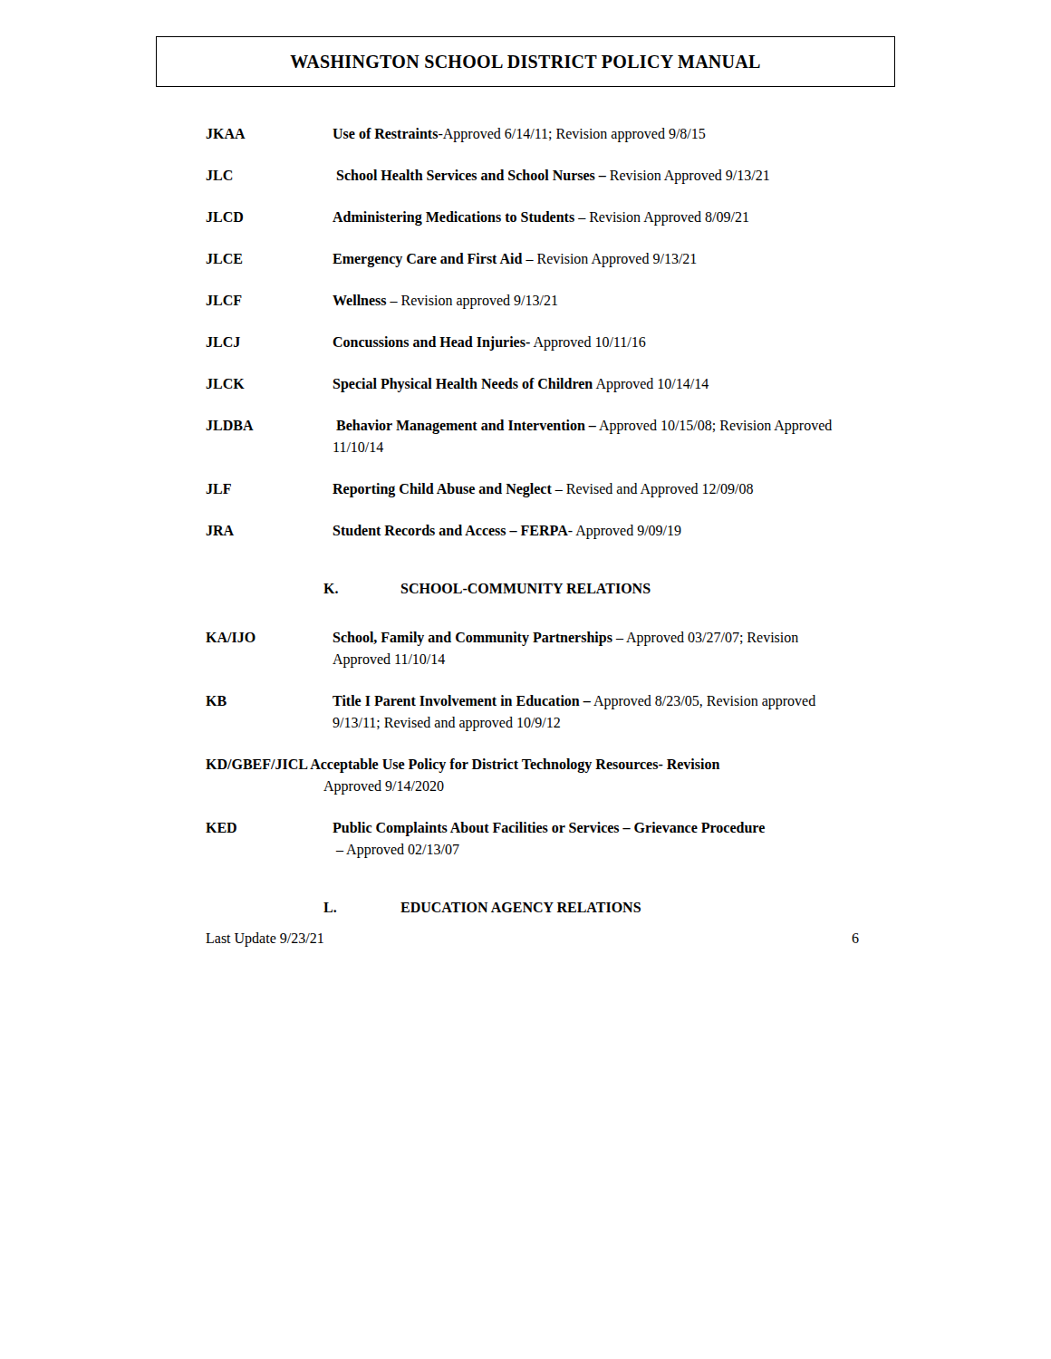WASHINGTON SCHOOL DISTRICT POLICY MANUAL
JKAA
Use of Restraints-Approved 6/14/11; Revision approved 9/8/15
JLC
School Health Services and School Nurses – Revision Approved 9/13/21
JLCD
Administering Medications to Students – Revision Approved 8/09/21
JLCE
Emergency Care and First Aid – Revision Approved 9/13/21
JLCF
Wellness – Revision approved 9/13/21
JLCJ
Concussions and Head Injuries- Approved 10/11/16
JLCK
Special Physical Health Needs of Children Approved 10/14/14
JLDBA
Behavior Management and Intervention – Approved 10/15/08; Revision Approved 11/10/14
JLF
Reporting Child Abuse and Neglect – Revised and Approved 12/09/08
JRA
Student Records and Access – FERPA- Approved 9/09/19
K. SCHOOL-COMMUNITY RELATIONS
KA/IJO
School, Family and Community Partnerships – Approved 03/27/07; Revision Approved 11/10/14
KB
Title I Parent Involvement in Education – Approved 8/23/05, Revision approved 9/13/11; Revised and approved 10/9/12
KD/GBEF/JICL Acceptable Use Policy for District Technology Resources- Revision
Approved 9/14/2020
KED
Public Complaints About Facilities or Services – Grievance Procedure
– Approved 02/13/07
L. EDUCATION AGENCY RELATIONS
Last Update 9/23/21
6